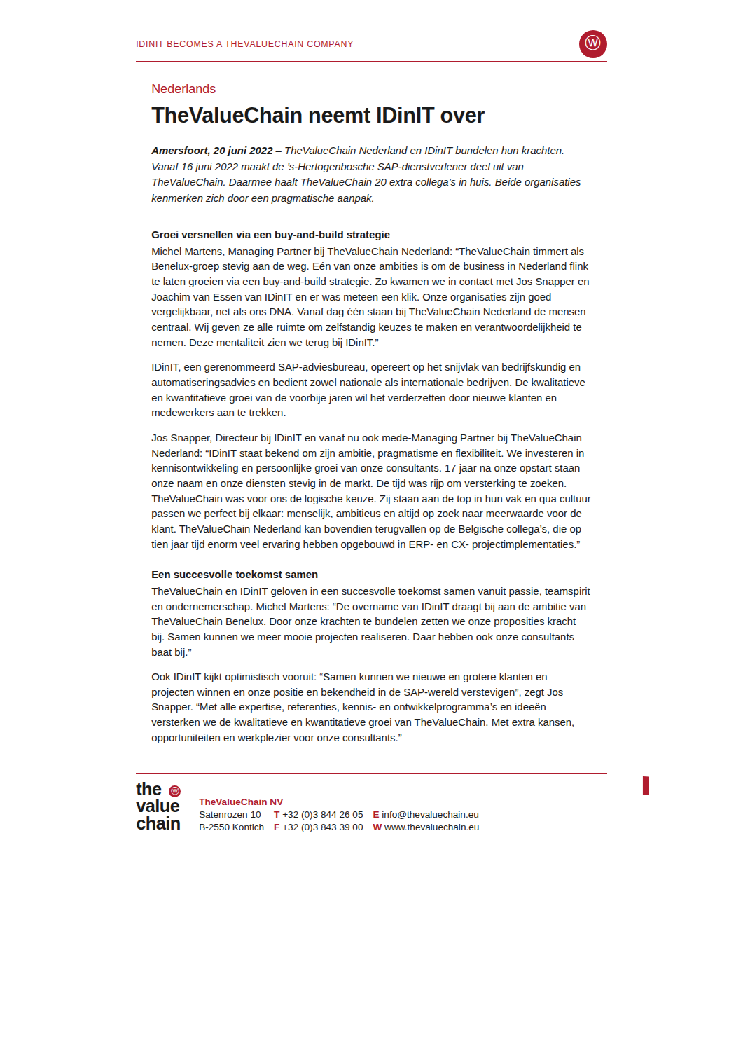IDINIT BECOMES A THEVALUECHAIN COMPANY
ⓦ
Nederlands
TheValueChain neemt IDinIT over
Amersfoort, 20 juni 2022 – TheValueChain Nederland en IDinIT bundelen hun krachten. Vanaf 16 juni 2022 maakt de ’s-Hertogenbosche SAP-dienstverlener deel uit van TheValueChain. Daarmee haalt TheValueChain 20 extra collega’s in huis. Beide organisaties kenmerken zich door een pragmatische aanpak.
Groei versnellen via een buy-and-build strategie
Michel Martens, Managing Partner bij TheValueChain Nederland: “TheValueChain timmert als Benelux-groep stevig aan de weg. Eén van onze ambities is om de business in Nederland flink te laten groeien via een buy-and-build strategie. Zo kwamen we in contact met Jos Snapper en Joachim van Essen van IDinIT en er was meteen een klik. Onze organisaties zijn goed vergelijkbaar, net als ons DNA. Vanaf dag één staan bij TheValueChain Nederland de mensen centraal. Wij geven ze alle ruimte om zelfstandig keuzes te maken en verantwoordelijkheid te nemen. Deze mentaliteit zien we terug bij IDinIT.”
IDinIT, een gerenommeerd SAP-adviesbureau, opereert op het snijvlak van bedrijfskundig en automatiseringsadvies en bedient zowel nationale als internationale bedrijven. De kwalitatieve en kwantitatieve groei van de voorbije jaren wil het verderzetten door nieuwe klanten en medewerkers aan te trekken.
Jos Snapper, Directeur bij IDinIT en vanaf nu ook mede-Managing Partner bij TheValueChain Nederland: “IDinIT staat bekend om zijn ambitie, pragmatisme en flexibiliteit. We investeren in kennisontwikkeling en persoonlijke groei van onze consultants. 17 jaar na onze opstart staan onze naam en onze diensten stevig in de markt. De tijd was rijp om versterking te zoeken. TheValueChain was voor ons de logische keuze. Zij staan aan de top in hun vak en qua cultuur passen we perfect bij elkaar: menselijk, ambitieus en altijd op zoek naar meerwaarde voor de klant. TheValueChain Nederland kan bovendien terugvallen op de Belgische collega’s, die op tien jaar tijd enorm veel ervaring hebben opgebouwd in ERP- en CX- projectimplementaties.”
Een succesvolle toekomst samen
TheValueChain en IDinIT geloven in een succesvolle toekomst samen vanuit passie, teamspirit en ondernemerschap. Michel Martens: “De overname van IDinIT draagt bij aan de ambitie van TheValueChain Benelux. Door onze krachten te bundelen zetten we onze proposities kracht bij. Samen kunnen we meer mooie projecten realiseren. Daar hebben ook onze consultants baat bij.”
Ook IDinIT kijkt optimistisch vooruit: “Samen kunnen we nieuwe en grotere klanten en projecten winnen en onze positie en bekendheid in de SAP-wereld verstevigen”, zegt Jos Snapper. “Met alle expertise, referenties, kennis- en ontwikkelprogramma’s en ideeën versterken we de kwalitatieve en kwantitatieve groei van TheValueChain. Met extra kansen, opportuniteiten en werkplezier voor onze consultants.”
the ⓦ
value
chain
TheValueChain NV
| Satenrozen 10 | T +32 (0)3 844 26 05 | E info@thevaluechain.eu |
| B-2550 Kontich | F +32 (0)3 843 39 00 | W www.thevaluechain.eu |